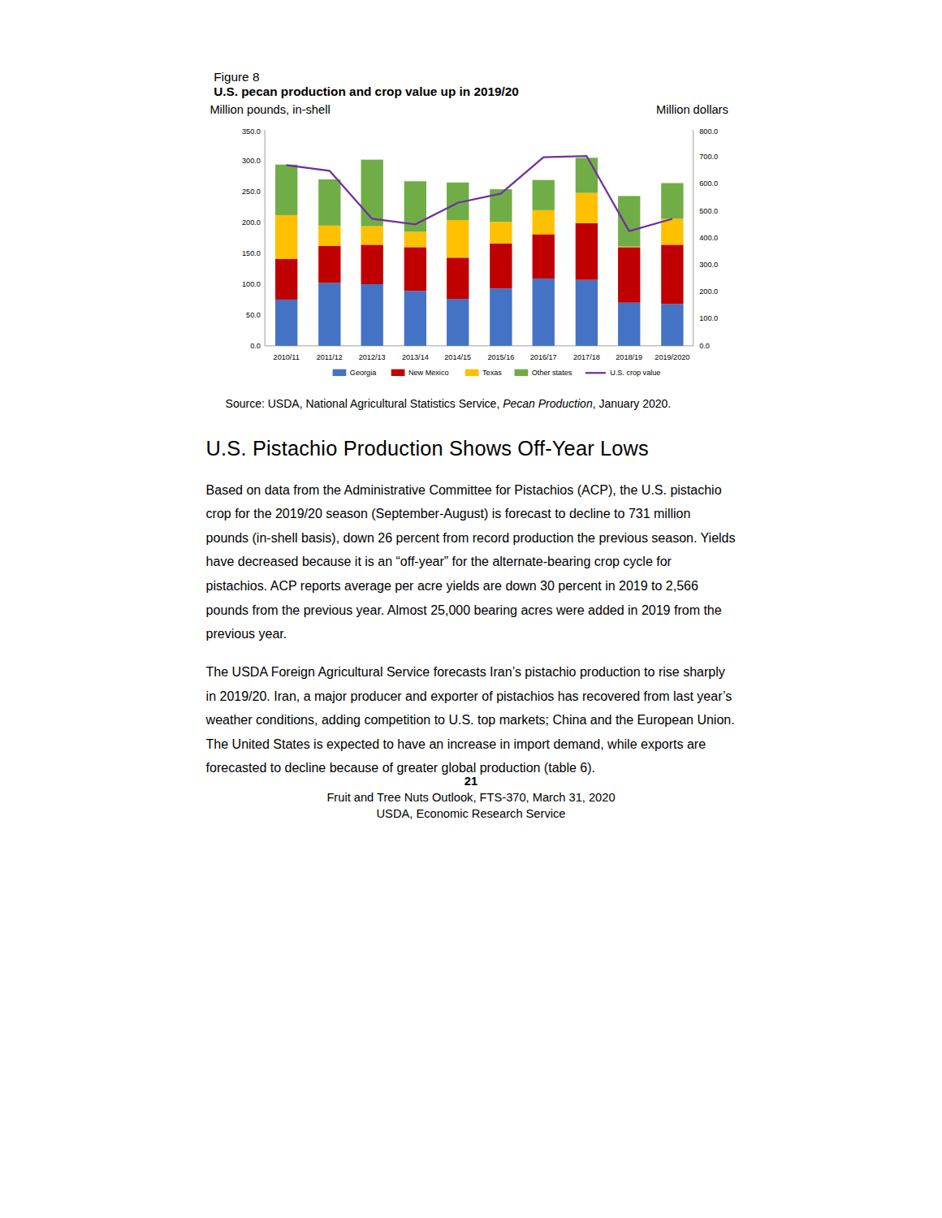Figure 8
U.S. pecan production and crop value up in 2019/20
Million pounds, in-shell Million dollars
0.0 50.0 100.0 150.0 200.0 250.0 300.0 350.0 0.0 100.0 200.0 300.0 400.0 500.0 600.0 700.0 800.0 2010/11 2011/12 2012/13 2013/14 2014/15 2015/16 2016/17 2017/18 2018/19 2019/2020 Georgia New Mexico Texas Other states U.S. crop value
Source: USDA, National Agricultural Statistics Service, Pecan Production, January 2020.
U.S. Pistachio Production Shows Off-Year Lows
Based on data from the Administrative Committee for Pistachios (ACP), the U.S. pistachio crop for the 2019/20 season (September-August) is forecast to decline to 731 million pounds (in-shell basis), down 26 percent from record production the previous season. Yields have decreased because it is an “off-year” for the alternate-bearing crop cycle for pistachios. ACP reports average per acre yields are down 30 percent in 2019 to 2,566 pounds from the previous year. Almost 25,000 bearing acres were added in 2019 from the previous year.
The USDA Foreign Agricultural Service forecasts Iran’s pistachio production to rise sharply in 2019/20. Iran, a major producer and exporter of pistachios has recovered from last year’s weather conditions, adding competition to U.S. top markets; China and the European Union. The United States is expected to have an increase in import demand, while exports are forecasted to decline because of greater global production (table 6).
21
Fruit and Tree Nuts Outlook, FTS-370, March 31, 2020
USDA, Economic Research Service